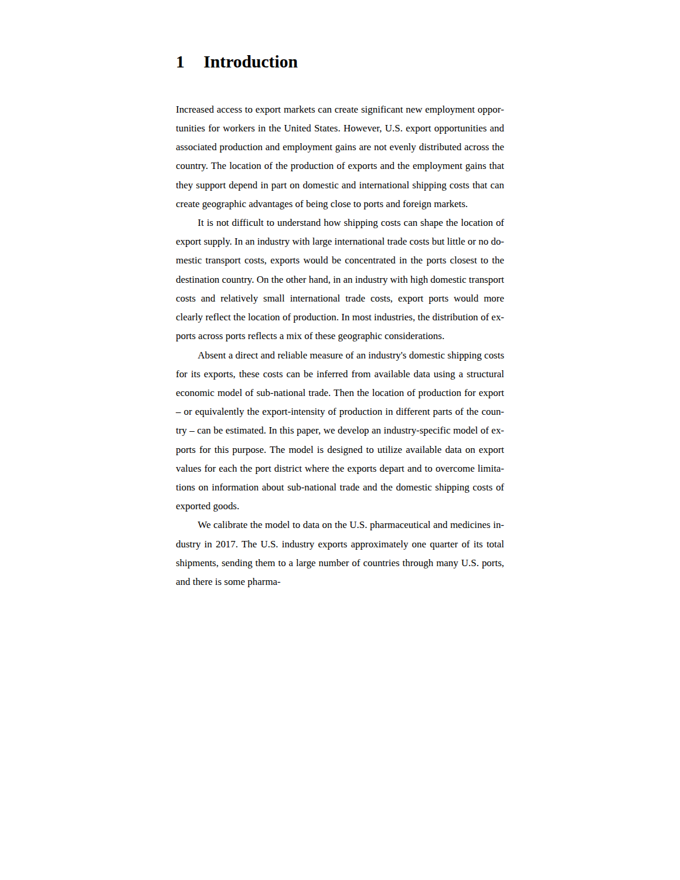1 Introduction
Increased access to export markets can create significant new employment opportunities for workers in the United States. However, U.S. export opportunities and associated production and employment gains are not evenly distributed across the country. The location of the production of exports and the employment gains that they support depend in part on domestic and international shipping costs that can create geographic advantages of being close to ports and foreign markets.
It is not difficult to understand how shipping costs can shape the location of export supply. In an industry with large international trade costs but little or no domestic transport costs, exports would be concentrated in the ports closest to the destination country. On the other hand, in an industry with high domestic transport costs and relatively small international trade costs, export ports would more clearly reflect the location of production. In most industries, the distribution of exports across ports reflects a mix of these geographic considerations.
Absent a direct and reliable measure of an industry's domestic shipping costs for its exports, these costs can be inferred from available data using a structural economic model of sub-national trade. Then the location of production for export – or equivalently the export-intensity of production in different parts of the country – can be estimated. In this paper, we develop an industry-specific model of exports for this purpose. The model is designed to utilize available data on export values for each the port district where the exports depart and to overcome limitations on information about sub-national trade and the domestic shipping costs of exported goods.
We calibrate the model to data on the U.S. pharmaceutical and medicines industry in 2017. The U.S. industry exports approximately one quarter of its total shipments, sending them to a large number of countries through many U.S. ports, and there is some pharma-